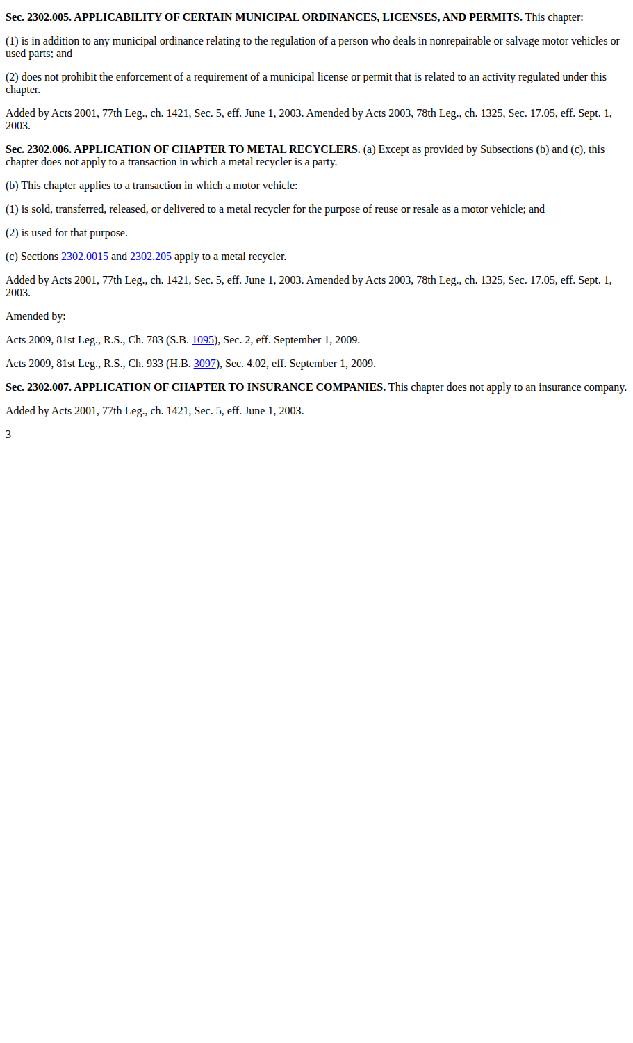Sec. 2302.005. APPLICABILITY OF CERTAIN MUNICIPAL ORDINANCES, LICENSES, AND PERMITS. This chapter:
(1) is in addition to any municipal ordinance relating to the regulation of a person who deals in nonrepairable or salvage motor vehicles or used parts; and
(2) does not prohibit the enforcement of a requirement of a municipal license or permit that is related to an activity regulated under this chapter.
Added by Acts 2001, 77th Leg., ch. 1421, Sec. 5, eff. June 1, 2003. Amended by Acts 2003, 78th Leg., ch. 1325, Sec. 17.05, eff. Sept. 1, 2003.
Sec. 2302.006. APPLICATION OF CHAPTER TO METAL RECYCLERS. (a) Except as provided by Subsections (b) and (c), this chapter does not apply to a transaction in which a metal recycler is a party.
(b) This chapter applies to a transaction in which a motor vehicle:
(1) is sold, transferred, released, or delivered to a metal recycler for the purpose of reuse or resale as a motor vehicle; and
(2) is used for that purpose.
(c) Sections 2302.0015 and 2302.205 apply to a metal recycler.
Added by Acts 2001, 77th Leg., ch. 1421, Sec. 5, eff. June 1, 2003. Amended by Acts 2003, 78th Leg., ch. 1325, Sec. 17.05, eff. Sept. 1, 2003.
Amended by:
Acts 2009, 81st Leg., R.S., Ch. 783 (S.B. 1095), Sec. 2, eff. September 1, 2009.
Acts 2009, 81st Leg., R.S., Ch. 933 (H.B. 3097), Sec. 4.02, eff. September 1, 2009.
Sec. 2302.007. APPLICATION OF CHAPTER TO INSURANCE COMPANIES. This chapter does not apply to an insurance company.
Added by Acts 2001, 77th Leg., ch. 1421, Sec. 5, eff. June 1, 2003.
3